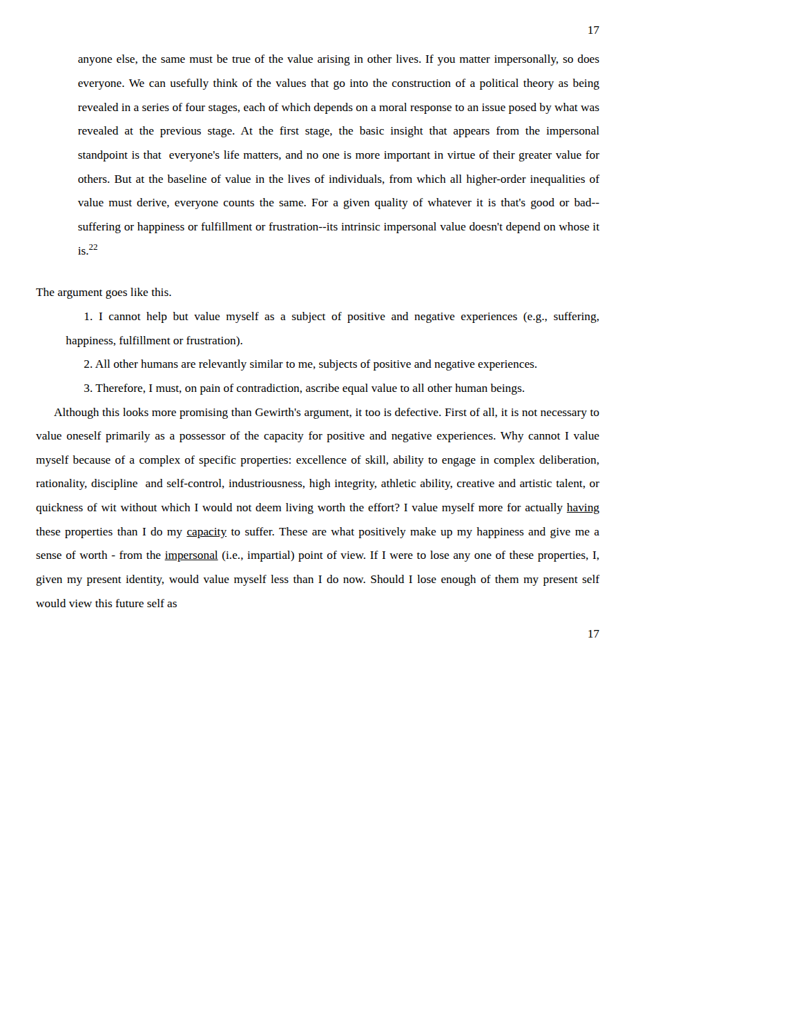17
anyone else, the same must be true of the value arising in other lives. If you matter impersonally, so does everyone. We can usefully think of the values that go into the construction of a political theory as being revealed in a series of four stages, each of which depends on a moral response to an issue posed by what was revealed at the previous stage. At the first stage, the basic insight that appears from the impersonal standpoint is that everyone's life matters, and no one is more important in virtue of their greater value for others. But at the baseline of value in the lives of individuals, from which all higher-order inequalities of value must derive, everyone counts the same. For a given quality of whatever it is that's good or bad--suffering or happiness or fulfillment or frustration--its intrinsic impersonal value doesn't depend on whose it is.22
The argument goes like this.
1. I cannot help but value myself as a subject of positive and negative experiences (e.g., suffering, happiness, fulfillment or frustration).
2. All other humans are relevantly similar to me, subjects of positive and negative experiences.
3. Therefore, I must, on pain of contradiction, ascribe equal value to all other human beings.
Although this looks more promising than Gewirth's argument, it too is defective. First of all, it is not necessary to value oneself primarily as a possessor of the capacity for positive and negative experiences. Why cannot I value myself because of a complex of specific properties: excellence of skill, ability to engage in complex deliberation, rationality, discipline and self-control, industriousness, high integrity, athletic ability, creative and artistic talent, or quickness of wit without which I would not deem living worth the effort? I value myself more for actually having these properties than I do my capacity to suffer. These are what positively make up my happiness and give me a sense of worth - from the impersonal (i.e., impartial) point of view. If I were to lose any one of these properties, I, given my present identity, would value myself less than I do now. Should I lose enough of them my present self would view this future self as
17